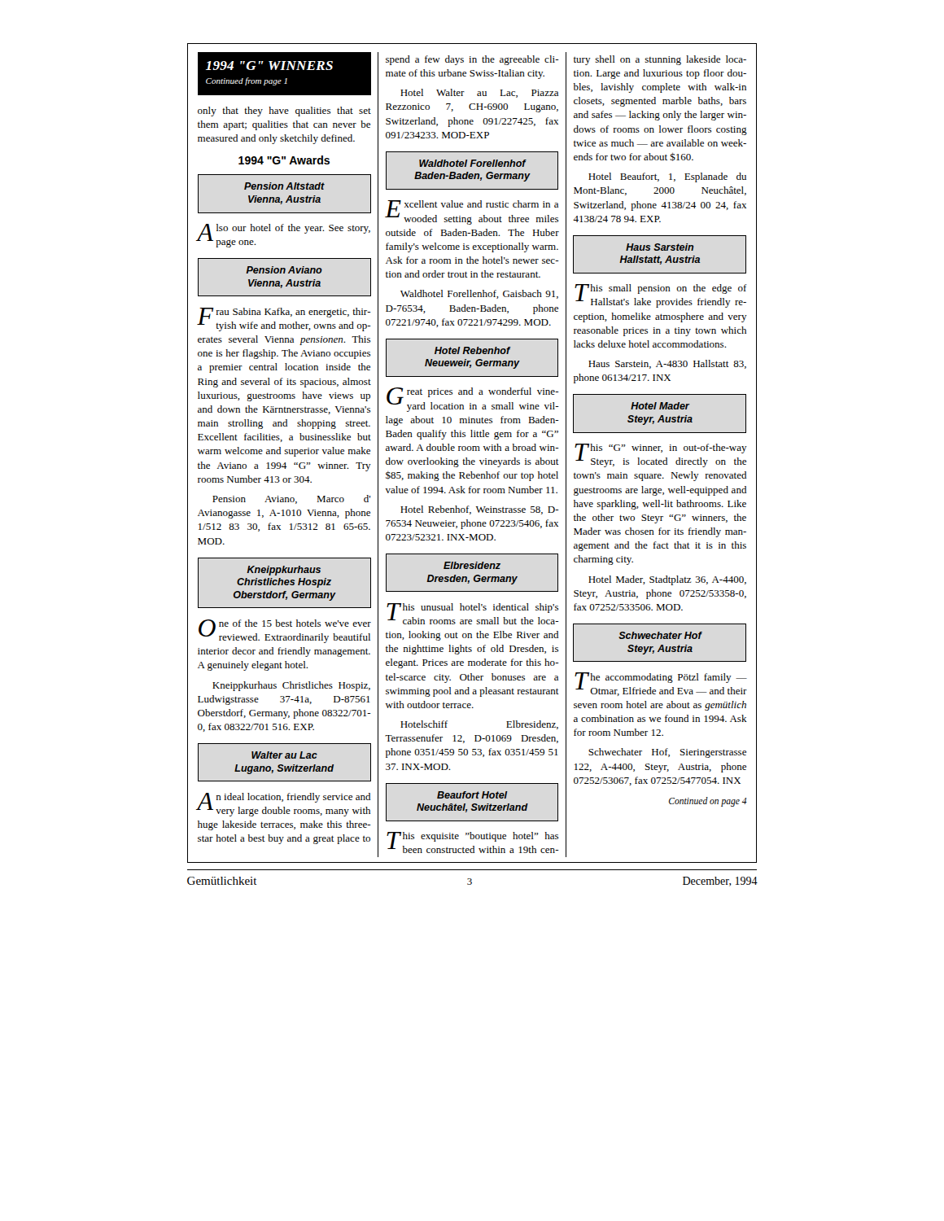1994 "G" WINNERS
Continued from page 1
only that they have qualities that set them apart; qualities that can never be measured and only sketchily defined.
1994 "G" Awards
Pension Altstadt
Vienna, Austria
Also our hotel of the year. See story, page one.
Pension Aviano
Vienna, Austria
Frau Sabina Kafka, an energetic, thirtyish wife and mother, owns and operates several Vienna pensionen. This one is her flagship. The Aviano occupies a premier central location inside the Ring and several of its spacious, almost luxurious, guestrooms have views up and down the Kärntnerstrasse, Vienna's main strolling and shopping street. Excellent facilities, a businesslike but warm welcome and superior value make the Aviano a 1994 “G” winner. Try rooms Number 413 or 304.
Pension Aviano, Marco d' Avianogasse 1, A-1010 Vienna, phone 1/512 83 30, fax 1/5312 81 65-65. MOD.
Kneippkurhaus
Christliches Hospiz
Oberstdorf, Germany
One of the 15 best hotels we've ever reviewed. Extraordinarily beautiful interior decor and friendly management. A genuinely elegant hotel.
Kneippkurhaus Christliches Hospiz, Ludwigstrasse 37-41a, D-87561 Oberstdorf, Germany, phone 08322/701-0, fax 08322/701 516. EXP.
Walter au Lac
Lugano, Switzerland
An ideal location, friendly service and very large double rooms, many with huge lakeside terraces, make this three-star hotel a best buy and a great place to spend a few days in the agreeable climate of this urbane Swiss-Italian city.
Hotel Walter au Lac, Piazza Rezzonico 7, CH-6900 Lugano, Switzerland, phone 091/227425, fax 091/234233. MOD-EXP
Waldhotel Forellenhof
Baden-Baden, Germany
Excellent value and rustic charm in a wooded setting about three miles outside of Baden-Baden. The Huber family's welcome is exceptionally warm. Ask for a room in the hotel's newer section and order trout in the restaurant.
Waldhotel Forellenhof, Gaisbach 91, D-76534, Baden-Baden, phone 07221/9740, fax 07221/974299. MOD.
Hotel Rebenhof
Neueweir, Germany
Great prices and a wonderful vineyard location in a small wine village about 10 minutes from Baden-Baden qualify this little gem for a “G” award. A double room with a broad window overlooking the vineyards is about $85, making the Rebenhof our top hotel value of 1994. Ask for room Number 11.
Hotel Rebenhof, Weinstrasse 58, D-76534 Neuweier, phone 07223/5406, fax 07223/52321. INX-MOD.
Elbresidenz
Dresden, Germany
This unusual hotel's identical ship's cabin rooms are small but the location, looking out on the Elbe River and the nighttime lights of old Dresden, is elegant. Prices are moderate for this hotel-scarce city. Other bonuses are a swimming pool and a pleasant restaurant with outdoor terrace.
Hotelschiff Elbresidenz, Terrassenufer 12, D-01069 Dresden, phone 0351/459 50 53, fax 0351/459 51 37. INX-MOD.
Beaufort Hotel
Neuchâtel, Switzerland
This exquisite ”boutique hotel” has been constructed within a 19th century shell on a stunning lakeside location. Large and luxurious top floor doubles, lavishly complete with walk-in closets, segmented marble baths, bars and safes — lacking only the larger windows of rooms on lower floors costing twice as much — are available on weekends for two for about $160.
Hotel Beaufort, 1, Esplanade du Mont-Blanc, 2000 Neuchâtel, Switzerland, phone 4138/24 00 24, fax 4138/24 78 94. EXP.
Haus Sarstein
Hallstatt, Austria
This small pension on the edge of Hallstat's lake provides friendly reception, homelike atmosphere and very reasonable prices in a tiny town which lacks deluxe hotel accommodations.
Haus Sarstein, A-4830 Hallstatt 83, phone 06134/217. INX
Hotel Mader
Steyr, Austria
This “G” winner, in out-of-the-way Steyr, is located directly on the town's main square. Newly renovated guestrooms are large, well-equipped and have sparkling, well-lit bathrooms. Like the other two Steyr “G” winners, the Mader was chosen for its friendly management and the fact that it is in this charming city.
Hotel Mader, Stadtplatz 36, A-4400, Steyr, Austria, phone 07252/53358-0, fax 07252/533506. MOD.
Schwechater Hof
Steyr, Austria
The accommodating Pötzl family — Otmar, Elfriede and Eva — and their seven room hotel are about as gemütlich a combination as we found in 1994. Ask for room Number 12.
Schwechater Hof, Sieringerstrasse 122, A-4400, Steyr, Austria, phone 07252/53067, fax 07252/5477054. INX
Continued on page 4
Gemütlichkeit
3
December, 1994